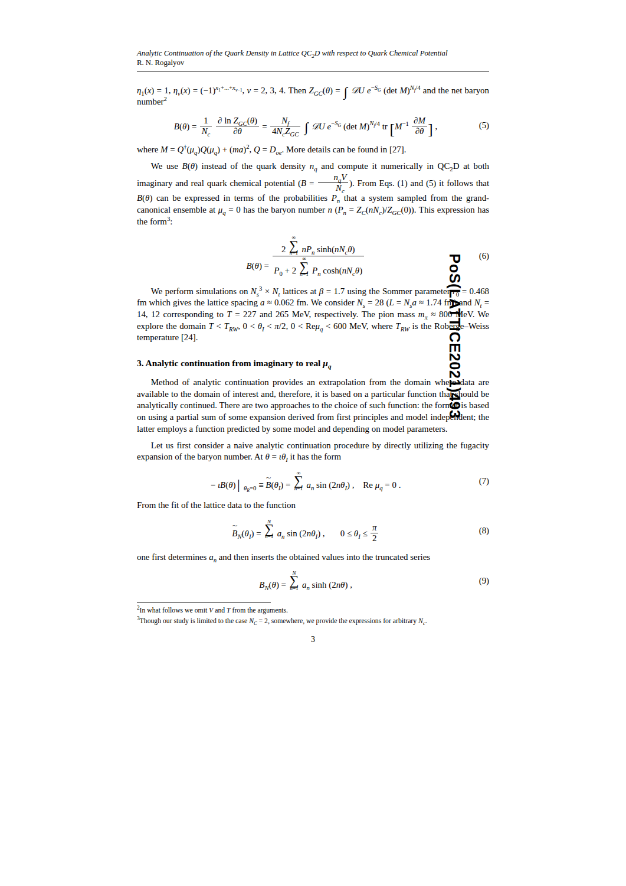PoS(LATTICE2021)493
Analytic Continuation of the Quark Density in Lattice QC2D with respect to Quark Chemical Potential
R. N. Rogalyov
η1(x) = 1, ην(x) = (−1)x1+...+xν−1, ν = 2, 3, 4. Then ZGC(θ) = ∫ 𝒟U e−SG (det M)Nf/4 and the net baryon number2
B(θ) = 1 Nc ∂ ln ZGC(θ)∂θ = Nf 4NcZGC ∫ 𝒟U e−SG (det M)Nf/4 tr [M−1 ∂M∂θ] ,
(5)
where M = Q†(μq)Q(μq) + (ma)2, Q = Doe. More details can be found in [27].
We use B(θ) instead of the quark density nq and compute it numerically in QC2D at both imaginary and real quark chemical potential (B = nqV Nc). From Eqs. (1) and (5) it follows that B(θ) can be expressed in terms of the probabilities Pn that a system sampled from the grand-canonical ensemble at μq = 0 has the baryon number n (Pn = ZC(nNc)/ZGC(0)). This expression has the form3:
B(θ) = 2 ∞∑n=1 nPn sinh(nNcθ) P0 + 2 ∞∑n=1 Pn cosh(nNcθ)
(6)
We perform simulations on Ns3 × Nt lattices at β = 1.7 using the Sommer parameter r0 = 0.468 fm which gives the lattice spacing a ≈ 0.062 fm. We consider Ns = 28 (L = Nsa ≈ 1.74 fm) and Nt = 14, 12 corresponding to T = 227 and 265 MeV, respectively. The pion mass mπ ≈ 800 MeV. We explore the domain T < TRW, 0 < θI < π/2, 0 < Reμq < 600 MeV, where TRW is the Roberge–Weiss temperature [24].
3. Analytic continuation from imaginary to real μq
Method of analytic continuation provides an extrapolation from the domain where data are available to the domain of interest and, therefore, it is based on a particular function that should be analytically continued. There are two approaches to the choice of such function: the former is based on using a partial sum of some expansion derived from first principles and model independent; the latter employs a function predicted by some model and depending on model parameters.
Let us first consider a naive analytic continuation procedure by directly utilizing the fugacity expansion of the baryon number. At θ = ιθI it has the form
− ιB(θ)|θR=0 ≡ B(θI) = ∞∑n=1 an sin (2nθI) , Re μq = 0 .
(7)
From the fit of the lattice data to the function
BN(θI) = N∑n=1 an sin (2nθI) , 0 ≤ θI ≤ π 2
(8)
one first determines an and then inserts the obtained values into the truncated series
BN(θ) = N∑n=1 an sinh (2nθ) ,
(9)
2In what follows we omit V and T from the arguments.
3Though our study is limited to the case NC = 2, somewhere, we provide the expressions for arbitrary Nc.
3